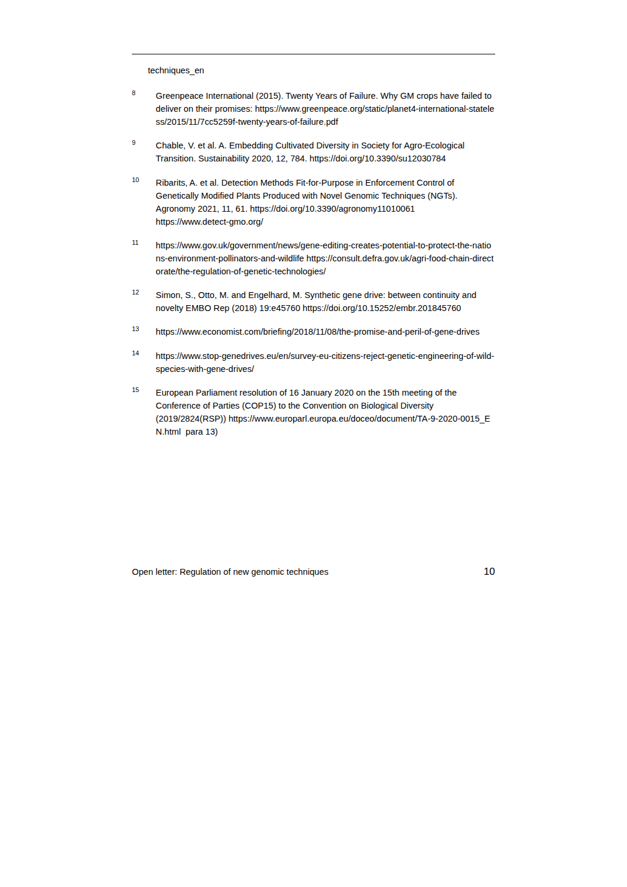techniques_en
8 Greenpeace International (2015). Twenty Years of Failure. Why GM crops have failed to deliver on their promises: https://www.greenpeace.org/static/planet4-international-stateless/2015/11/7cc5259f-twenty-years-of-failure.pdf
9 Chable, V. et al. A. Embedding Cultivated Diversity in Society for Agro-Ecological Transition. Sustainability 2020, 12, 784. https://doi.org/10.3390/su12030784
10 Ribarits, A. et al. Detection Methods Fit-for-Purpose in Enforcement Control of Genetically Modified Plants Produced with Novel Genomic Techniques (NGTs). Agronomy 2021, 11, 61. https://doi.org/10.3390/agronomy11010061
https://www.detect-gmo.org/
11 https://www.gov.uk/government/news/gene-editing-creates-potential-to-protect-the-nations-environment-pollinators-and-wildlife https://consult.defra.gov.uk/agri-food-chain-directorate/the-regulation-of-genetic-technologies/
12 Simon, S., Otto, M. and Engelhard, M. Synthetic gene drive: between continuity and novelty EMBO Rep (2018) 19:e45760 https://doi.org/10.15252/embr.201845760
13 https://www.economist.com/briefing/2018/11/08/the-promise-and-peril-of-gene-drives
14 https://www.stop-genedrives.eu/en/survey-eu-citizens-reject-genetic-engineering-of-wild-species-with-gene-drives/
15 European Parliament resolution of 16 January 2020 on the 15th meeting of the Conference of Parties (COP15) to the Convention on Biological Diversity (2019/2824(RSP)) https://www.europarl.europa.eu/doceo/document/TA-9-2020-0015_EN.html para 13)
Open letter: Regulation of new genomic techniques 10